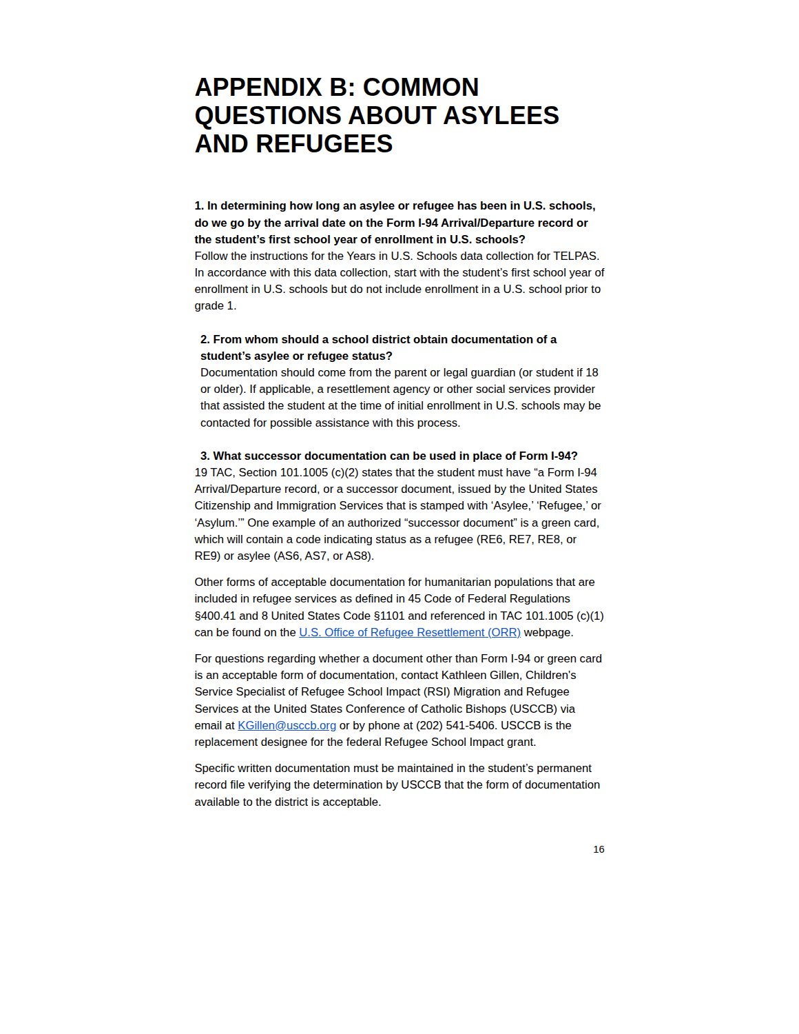APPENDIX B: COMMON QUESTIONS ABOUT ASYLEES AND REFUGEES
1. In determining how long an asylee or refugee has been in U.S. schools, do we go by the arrival date on the Form I-94 Arrival/Departure record or the student’s first school year of enrollment in U.S. schools?
Follow the instructions for the Years in U.S. Schools data collection for TELPAS. In accordance with this data collection, start with the student’s first school year of enrollment in U.S. schools but do not include enrollment in a U.S. school prior to grade 1.
2. From whom should a school district obtain documentation of a student’s asylee or refugee status?
Documentation should come from the parent or legal guardian (or student if 18 or older). If applicable, a resettlement agency or other social services provider that assisted the student at the time of initial enrollment in U.S. schools may be contacted for possible assistance with this process.
3. What successor documentation can be used in place of Form I-94?
19 TAC, Section 101.1005 (c)(2) states that the student must have “a Form I-94 Arrival/Departure record, or a successor document, issued by the United States Citizenship and Immigration Services that is stamped with ‘Asylee,’ ‘Refugee,’ or ‘Asylum.’” One example of an authorized “successor document” is a green card, which will contain a code indicating status as a refugee (RE6, RE7, RE8, or RE9) or asylee (AS6, AS7, or AS8).
Other forms of acceptable documentation for humanitarian populations that are included in refugee services as defined in 45 Code of Federal Regulations §400.41 and 8 United States Code §1101 and referenced in TAC 101.1005 (c)(1) can be found on the U.S. Office of Refugee Resettlement (ORR) webpage.
For questions regarding whether a document other than Form I-94 or green card is an acceptable form of documentation, contact Kathleen Gillen, Children's Service Specialist of Refugee School Impact (RSI) Migration and Refugee Services at the United States Conference of Catholic Bishops (USCCB) via email at KGillen@usccb.org or by phone at (202) 541-5406. USCCB is the replacement designee for the federal Refugee School Impact grant.
Specific written documentation must be maintained in the student’s permanent record file verifying the determination by USCCB that the form of documentation available to the district is acceptable.
16